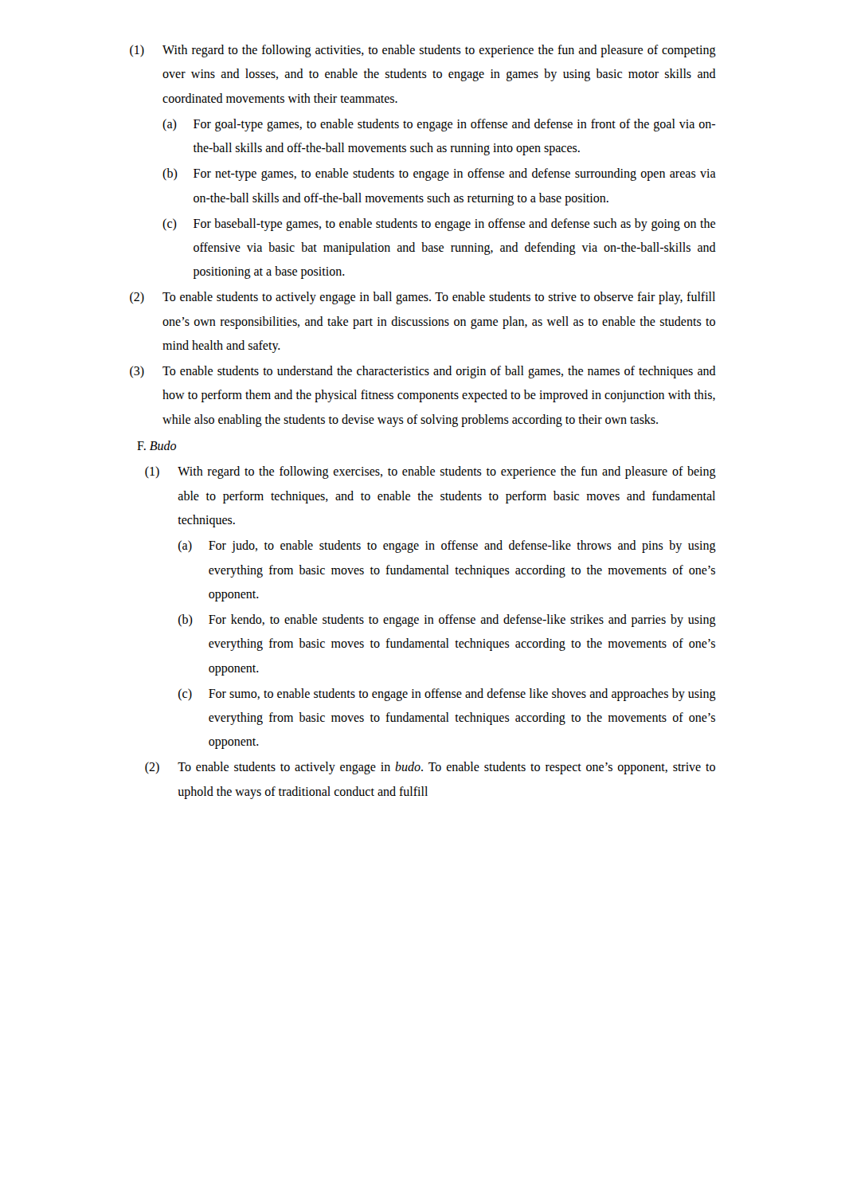(1) With regard to the following activities, to enable students to experience the fun and pleasure of competing over wins and losses, and to enable the students to engage in games by using basic motor skills and coordinated movements with their teammates.
(a) For goal-type games, to enable students to engage in offense and defense in front of the goal via on-the-ball skills and off-the-ball movements such as running into open spaces.
(b) For net-type games, to enable students to engage in offense and defense surrounding open areas via on-the-ball skills and off-the-ball movements such as returning to a base position.
(c) For baseball-type games, to enable students to engage in offense and defense such as by going on the offensive via basic bat manipulation and base running, and defending via on-the-ball-skills and positioning at a base position.
(2) To enable students to actively engage in ball games. To enable students to strive to observe fair play, fulfill one’s own responsibilities, and take part in discussions on game plan, as well as to enable the students to mind health and safety.
(3) To enable students to understand the characteristics and origin of ball games, the names of techniques and how to perform them and the physical fitness components expected to be improved in conjunction with this, while also enabling the students to devise ways of solving problems according to their own tasks.
F. Budo
(1) With regard to the following exercises, to enable students to experience the fun and pleasure of being able to perform techniques, and to enable the students to perform basic moves and fundamental techniques.
(a) For judo, to enable students to engage in offense and defense-like throws and pins by using everything from basic moves to fundamental techniques according to the movements of one’s opponent.
(b) For kendo, to enable students to engage in offense and defense-like strikes and parries by using everything from basic moves to fundamental techniques according to the movements of one’s opponent.
(c) For sumo, to enable students to engage in offense and defense like shoves and approaches by using everything from basic moves to fundamental techniques according to the movements of one’s opponent.
(2) To enable students to actively engage in budo. To enable students to respect one’s opponent, strive to uphold the ways of traditional conduct and fulfill